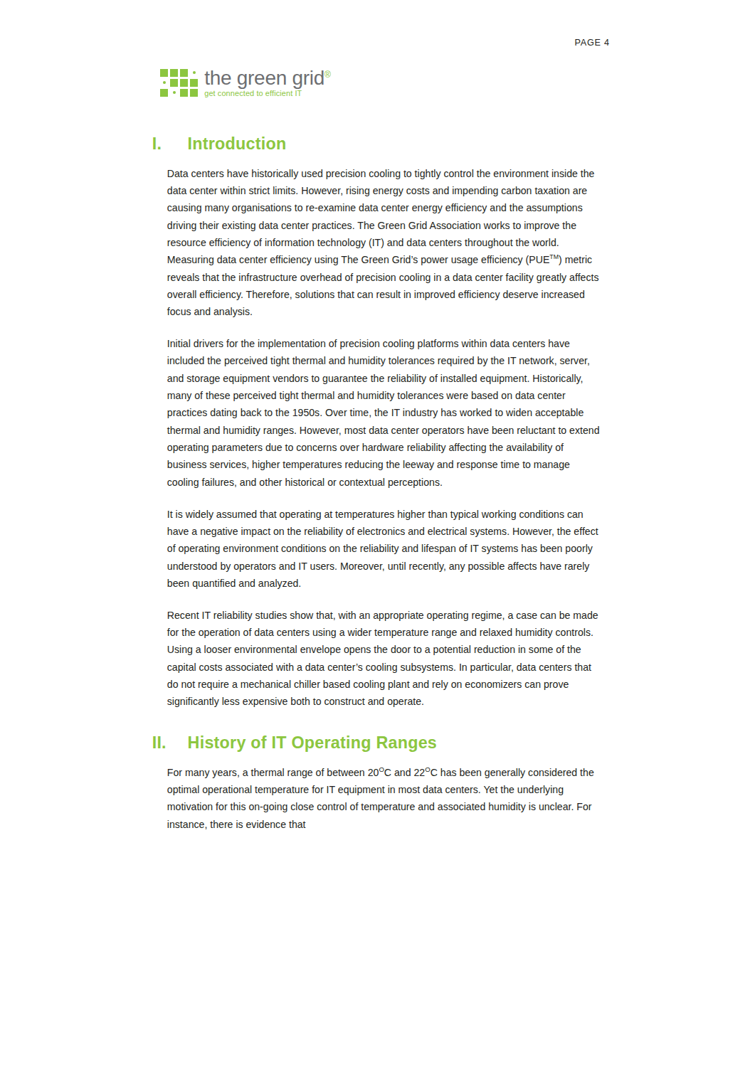PAGE 4
the green grid®
get connected to efficient IT
I. Introduction
Data centers have historically used precision cooling to tightly control the environment inside the data center within strict limits. However, rising energy costs and impending carbon taxation are causing many organisations to re-examine data center energy efficiency and the assumptions driving their existing data center practices. The Green Grid Association works to improve the resource efficiency of information technology (IT) and data centers throughout the world. Measuring data center efficiency using The Green Grid’s power usage efficiency (PUETM) metric reveals that the infrastructure overhead of precision cooling in a data center facility greatly affects overall efficiency. Therefore, solutions that can result in improved efficiency deserve increased focus and analysis.
Initial drivers for the implementation of precision cooling platforms within data centers have included the perceived tight thermal and humidity tolerances required by the IT network, server, and storage equipment vendors to guarantee the reliability of installed equipment. Historically, many of these perceived tight thermal and humidity tolerances were based on data center practices dating back to the 1950s. Over time, the IT industry has worked to widen acceptable thermal and humidity ranges. However, most data center operators have been reluctant to extend operating parameters due to concerns over hardware reliability affecting the availability of business services, higher temperatures reducing the leeway and response time to manage cooling failures, and other historical or contextual perceptions.
It is widely assumed that operating at temperatures higher than typical working conditions can have a negative impact on the reliability of electronics and electrical systems. However, the effect of operating environment conditions on the reliability and lifespan of IT systems has been poorly understood by operators and IT users. Moreover, until recently, any possible affects have rarely been quantified and analyzed.
Recent IT reliability studies show that, with an appropriate operating regime, a case can be made for the operation of data centers using a wider temperature range and relaxed humidity controls. Using a looser environmental envelope opens the door to a potential reduction in some of the capital costs associated with a data center’s cooling subsystems. In particular, data centers that do not require a mechanical chiller based cooling plant and rely on economizers can prove significantly less expensive both to construct and operate.
II. History of IT Operating Ranges
For many years, a thermal range of between 20OC and 22OC has been generally considered the optimal operational temperature for IT equipment in most data centers. Yet the underlying motivation for this on-going close control of temperature and associated humidity is unclear. For instance, there is evidence that